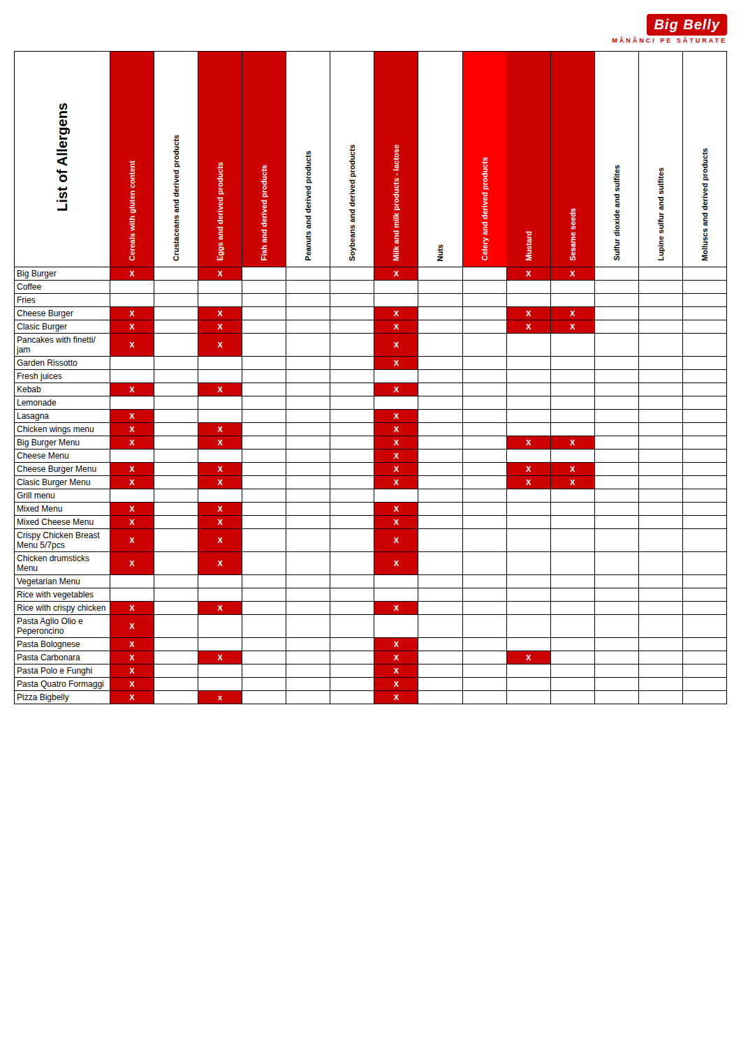Big Belly MÂNÂNCI PE SÂTURATE
| List of Allergens | Cereals with gluten content | Crustaceans and derived products | Eggs and derived products | Fish and derived products | Peanuts and derived products | Soybeans and derived products | Milk and milk products - lactose | Nuts | Celery and derived products | Mustard | Sesame seeds | Sulfur dioxide and sulfites | Lupine sulfur and sulfites | Molluscs and derived products |
| --- | --- | --- | --- | --- | --- | --- | --- | --- | --- | --- | --- | --- | --- | --- |
| Big Burger | X | | X | | | | X | | | X | X | | | |
| Coffee | | | | | | | | | | | | | | |
| Fries | | | | | | | | | | | | | | |
| Cheese Burger | X | | X | | | | X | | | X | X | | | |
| Clasic Burger | X | | X | | | | X | | | X | X | | | |
| Pancakes with finetti/ jam | X | | X | | | | X | | | | | | | |
| Garden Rissotto | | | | | | | X | | | | | | | |
| Fresh juices | | | | | | | | | | | | | | |
| Kebab | X | | X | | | | X | | | | | | | |
| Lemonade | | | | | | | | | | | | | | |
| Lasagna | X | | | | | | X | | | | | | | |
| Chicken wings menu | X | | X | | | | X | | | | | | | |
| Big Burger Menu | X | | X | | | | X | | | X | X | | | |
| Cheese Menu | | | | | | | X | | | | | | | |
| Cheese Burger Menu | X | | X | | | | X | | | X | X | | | |
| Clasic Burger Menu | X | | X | | | | X | | | X | X | | | |
| Grill menu | | | | | | | | | | | | | | |
| Mixed Menu | X | | X | | | | X | | | | | | | |
| Mixed Cheese Menu | X | | X | | | | X | | | | | | | |
| Crispy Chicken Breast Menu 5/7pcs | X | | X | | | | X | | | | | | | |
| Chicken drumsticks Menu | X | | X | | | | X | | | | | | | |
| Vegetarian Menu | | | | | | | | | | | | | | |
| Rice with vegetables | | | | | | | | | | | | | | |
| Rice with crispy chicken | X | | X | | | | X | | | | | | | |
| Pasta Aglio Olio e Peperoncino | X | | | | | | | | | | | | | |
| Pasta Bolognese | X | | | | | | X | | | | | | | |
| Pasta Carbonara | X | | X | | | | X | | | X | | | | |
| Pasta Polo e Funghi | X | | | | | | X | | | | | | | |
| Pasta Quatro Formaggi | X | | | | | | X | | | | | | | |
| Pizza Bigbelly | X | | x | | | | X | | | | | | | |